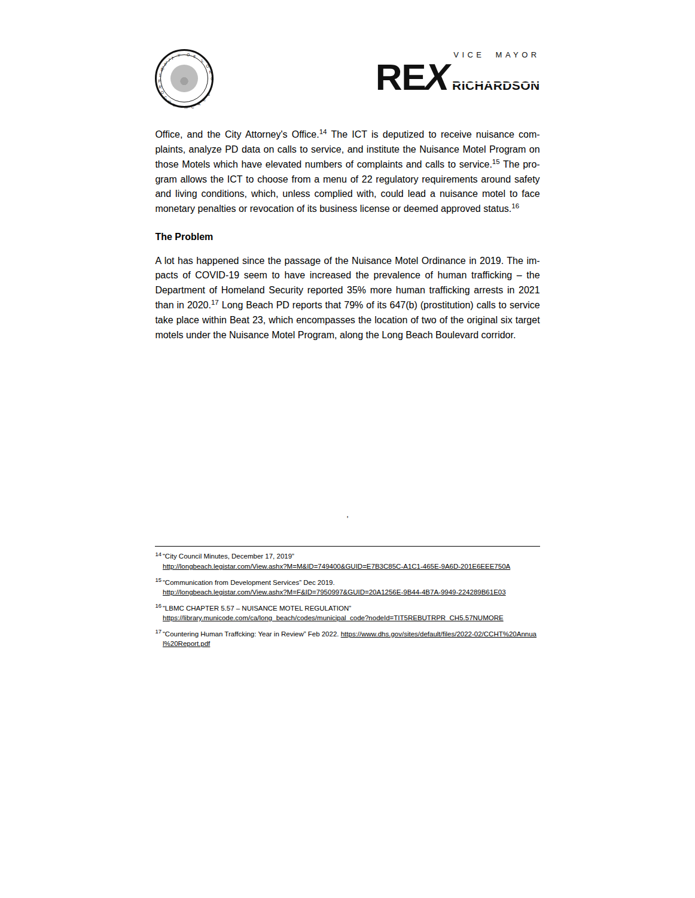C I T Y O F L O N G B E A C H I N C O R P 1 8 9 7
VICE MAYOR
REX
RICHARDSON
Office, and the City Attorney's Office.14 The ICT is deputized to receive nuisance complaints, analyze PD data on calls to service, and institute the Nuisance Motel Program on those Motels which have elevated numbers of complaints and calls to service.15 The program allows the ICT to choose from a menu of 22 regulatory requirements around safety and living conditions, which, unless complied with, could lead a nuisance motel to face monetary penalties or revocation of its business license or deemed approved status.16
The Problem
A lot has happened since the passage of the Nuisance Motel Ordinance in 2019. The impacts of COVID-19 seem to have increased the prevalence of human trafficking – the Department of Homeland Security reported 35% more human trafficking arrests in 2021 than in 2020.17 Long Beach PD reports that 79% of its 647(b) (prostitution) calls to service take place within Beat 23, which encompasses the location of two of the original six target motels under the Nuisance Motel Program, along the Long Beach Boulevard corridor.
'
“City Council Minutes, December 17, 2019”
http://longbeach.legistar.com/View.ashx?M=M&ID=749400&GUID=E7B3C85C-A1C1-465E-9A6D-201E6EEE750A
“Communication from Development Services” Dec 2019.
http://longbeach.legistar.com/View.ashx?M=F&ID=7950997&GUID=20A1256E-9B44-4B7A-9949-224289B61E03
“LBMC CHAPTER 5.57 – NUISANCE MOTEL REGULATION”
https://library.municode.com/ca/long_beach/codes/municipal_code?nodeId=TIT5REBUTRPR_CH5.57NUMORE
“Countering Human Traffcking: Year in Review” Feb 2022. https://www.dhs.gov/sites/default/files/2022-02/CCHT%20Annual%20Report.pdf